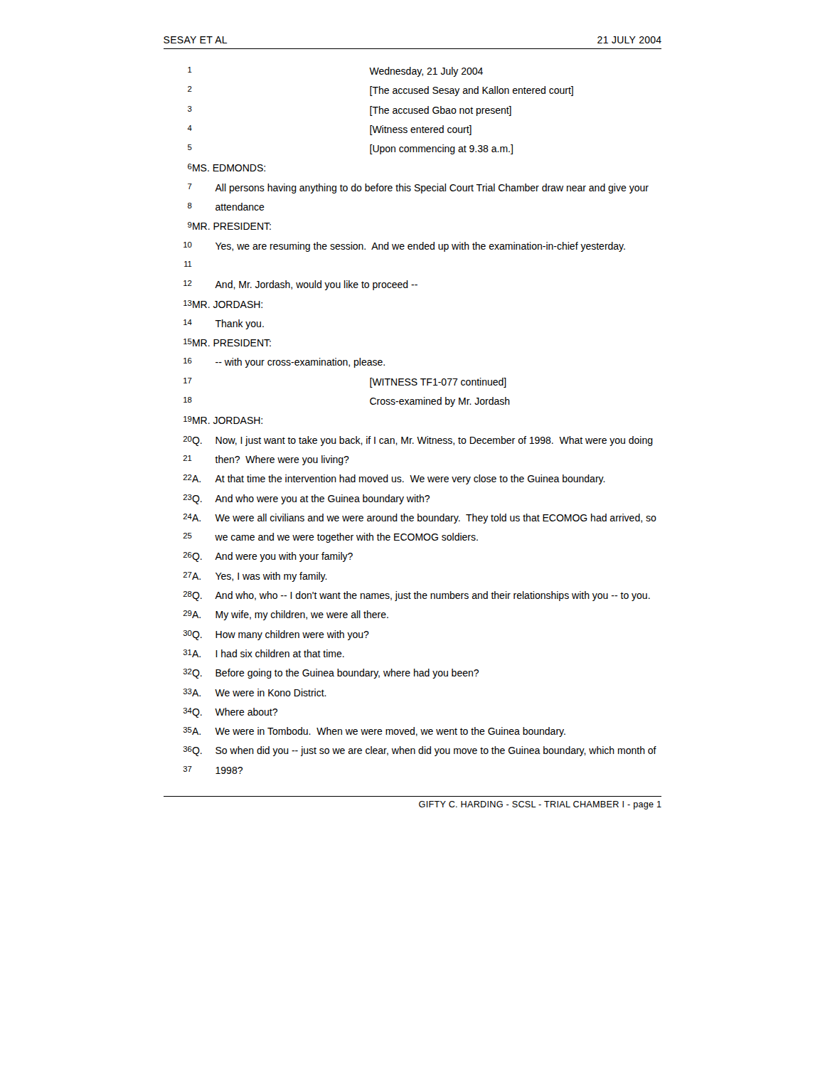SESAY ET AL
21 JULY 2004
| 1 | Wednesday, 21 July 2004 |
| 2 | [The accused Sesay and Kallon entered court] |
| 3 | [The accused Gbao not present] |
| 4 | [Witness entered court] |
| 5 | [Upon commencing at 9.38 a.m.] |
| 6 | MS. EDMONDS: |
| 7 | | All persons having anything to do before this Special Court Trial Chamber draw near and give your |
| 8 | | attendance |
| 9 | MR. PRESIDENT: |
| 10 | | Yes, we are resuming the session. And we ended up with the examination-in-chief yesterday. |
| 11 | | |
| 12 | | And, Mr. Jordash, would you like to proceed -- |
| 13 | MR. JORDASH: |
| 14 | | Thank you. |
| 15 | MR. PRESIDENT: |
| 16 | | -- with your cross-examination, please. |
| 17 | [WITNESS TF1-077 continued] |
| 18 | Cross-examined by Mr. Jordash |
| 19 | MR. JORDASH: |
| 20 | Q. | Now, I just want to take you back, if I can, Mr. Witness, to December of 1998. What were you doing |
| 21 | | then? Where were you living? |
| 22 | A. | At that time the intervention had moved us. We were very close to the Guinea boundary. |
| 23 | Q. | And who were you at the Guinea boundary with? |
| 24 | A. | We were all civilians and we were around the boundary. They told us that ECOMOG had arrived, so |
| 25 | | we came and we were together with the ECOMOG soldiers. |
| 26 | Q. | And were you with your family? |
| 27 | A. | Yes, I was with my family. |
| 28 | Q. | And who, who -- I don't want the names, just the numbers and their relationships with you -- to you. |
| 29 | A. | My wife, my children, we were all there. |
| 30 | Q. | How many children were with you? |
| 31 | A. | I had six children at that time. |
| 32 | Q. | Before going to the Guinea boundary, where had you been? |
| 33 | A. | We were in Kono District. |
| 34 | Q. | Where about? |
| 35 | A. | We were in Tombodu. When we were moved, we went to the Guinea boundary. |
| 36 | Q. | So when did you -- just so we are clear, when did you move to the Guinea boundary, which month of |
| 37 | | 1998? |
GIFTY C. HARDING - SCSL - TRIAL CHAMBER I - page 1